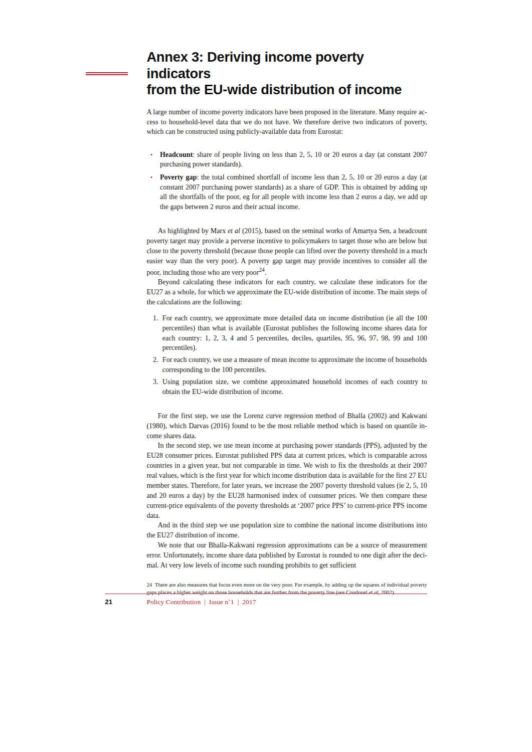Annex 3: Deriving income poverty indicators
from the EU-wide distribution of income
A large number of income poverty indicators have been proposed in the literature. Many require access to household-level data that we do not have. We therefore derive two indicators of poverty, which can be constructed using publicly-available data from Eurostat:
Headcount: share of people living on less than 2, 5, 10 or 20 euros a day (at constant 2007 purchasing power standards).
Poverty gap: the total combined shortfall of income less than 2, 5, 10 or 20 euros a day (at constant 2007 purchasing power standards) as a share of GDP. This is obtained by adding up all the shortfalls of the poor, eg for all people with income less than 2 euros a day, we add up the gaps between 2 euros and their actual income.
As highlighted by Marx et al (2015), based on the seminal works of Amartya Sen, a headcount poverty target may provide a perverse incentive to policymakers to target those who are below but close to the poverty threshold (because those people can lifted over the poverty threshold in a much easier way than the very poor). A poverty gap target may provide incentives to consider all the poor, including those who are very poor24.
Beyond calculating these indicators for each country, we calculate these indicators for the EU27 as a whole, for which we approximate the EU-wide distribution of income. The main steps of the calculations are the following:
For each country, we approximate more detailed data on income distribution (ie all the 100 percentiles) than what is available (Eurostat publishes the following income shares data for each country: 1, 2, 3, 4 and 5 percentiles, deciles, quartiles, 95, 96, 97, 98, 99 and 100 percentiles).
For each country, we use a measure of mean income to approximate the income of households corresponding to the 100 percentiles.
Using population size, we combine approximated household incomes of each country to obtain the EU-wide distribution of income.
For the first step, we use the Lorenz curve regression method of Bhalla (2002) and Kakwani (1980), which Darvas (2016) found to be the most reliable method which is based on quantile income shares data.
In the second step, we use mean income at purchasing power standards (PPS), adjusted by the EU28 consumer prices. Eurostat published PPS data at current prices, which is comparable across countries in a given year, but not comparable in time. We wish to fix the thresholds at their 2007 real values, which is the first year for which income distribution data is available for the first 27 EU member states. Therefore, for later years, we increase the 2007 poverty threshold values (ie 2, 5, 10 and 20 euros a day) by the EU28 harmonised index of consumer prices. We then compare these current-price equivalents of the poverty thresholds at ‘2007 price PPS’ to current-price PPS income data.
And in the third step we use population size to combine the national income distributions into the EU27 distribution of income.
We note that our Bhalla-Kakwani regression approximations can be a source of measurement error. Unfortunately, income share data published by Eurostat is rounded to one digit after the decimal. At very low levels of income such rounding prohibits to get sufficient
24 There are also measures that focus even more on the very poor. For example, by adding up the squares of individual poverty gaps places a higher weight on those households that are further from the poverty line (see Coudouel et al, 2002).
21
Policy Contribution | Issue n˚1 | 2017